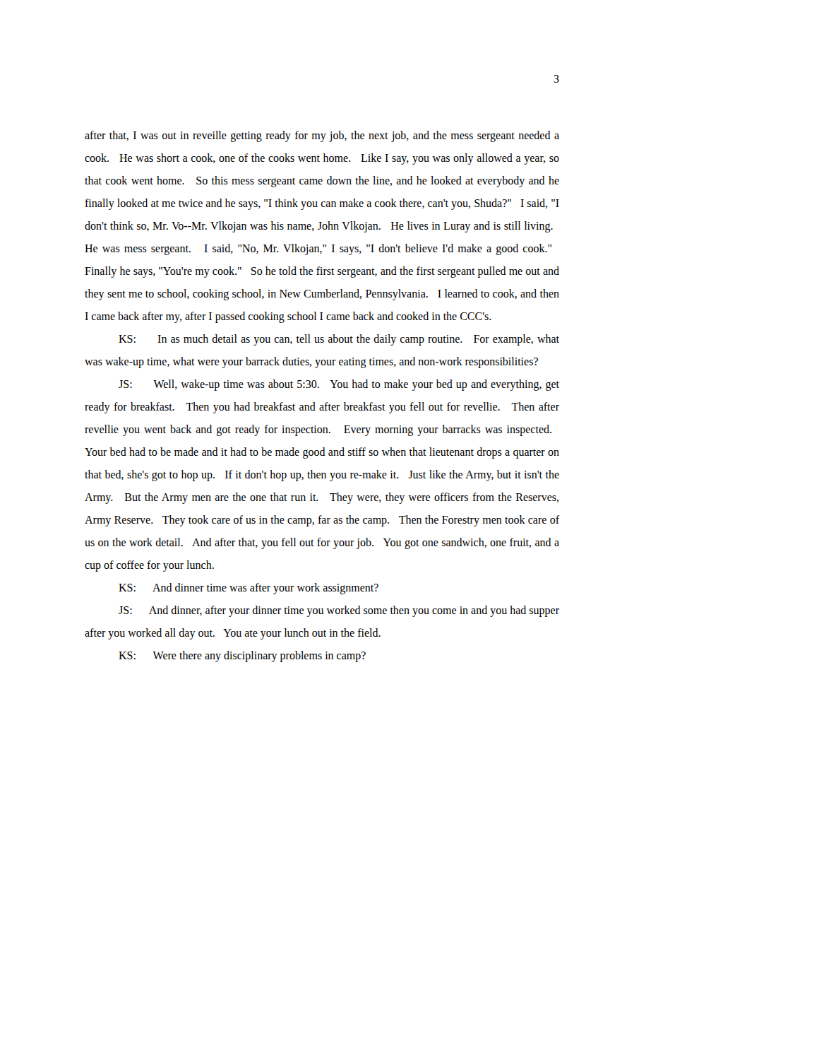3
after that, I was out in reveille getting ready for my job, the next job, and the mess sergeant needed a cook. He was short a cook, one of the cooks went home. Like I say, you was only allowed a year, so that cook went home. So this mess sergeant came down the line, and he looked at everybody and he finally looked at me twice and he says, "I think you can make a cook there, can't you, Shuda?" I said, "I don't think so, Mr. Vo--Mr. Vlkojan was his name, John Vlkojan. He lives in Luray and is still living. He was mess sergeant. I said, "No, Mr. Vlkojan," I says, "I don't believe I'd make a good cook." Finally he says, "You're my cook." So he told the first sergeant, and the first sergeant pulled me out and they sent me to school, cooking school, in New Cumberland, Pennsylvania. I learned to cook, and then I came back after my, after I passed cooking school I came back and cooked in the CCC's.
KS: In as much detail as you can, tell us about the daily camp routine. For example, what was wake-up time, what were your barrack duties, your eating times, and non-work responsibilities?
JS: Well, wake-up time was about 5:30. You had to make your bed up and everything, get ready for breakfast. Then you had breakfast and after breakfast you fell out for revellie. Then after revellie you went back and got ready for inspection. Every morning your barracks was inspected. Your bed had to be made and it had to be made good and stiff so when that lieutenant drops a quarter on that bed, she's got to hop up. If it don't hop up, then you re-make it. Just like the Army, but it isn't the Army. But the Army men are the one that run it. They were, they were officers from the Reserves, Army Reserve. They took care of us in the camp, far as the camp. Then the Forestry men took care of us on the work detail. And after that, you fell out for your job. You got one sandwich, one fruit, and a cup of coffee for your lunch.
KS: And dinner time was after your work assignment?
JS: And dinner, after your dinner time you worked some then you come in and you had supper after you worked all day out. You ate your lunch out in the field.
KS: Were there any disciplinary problems in camp?